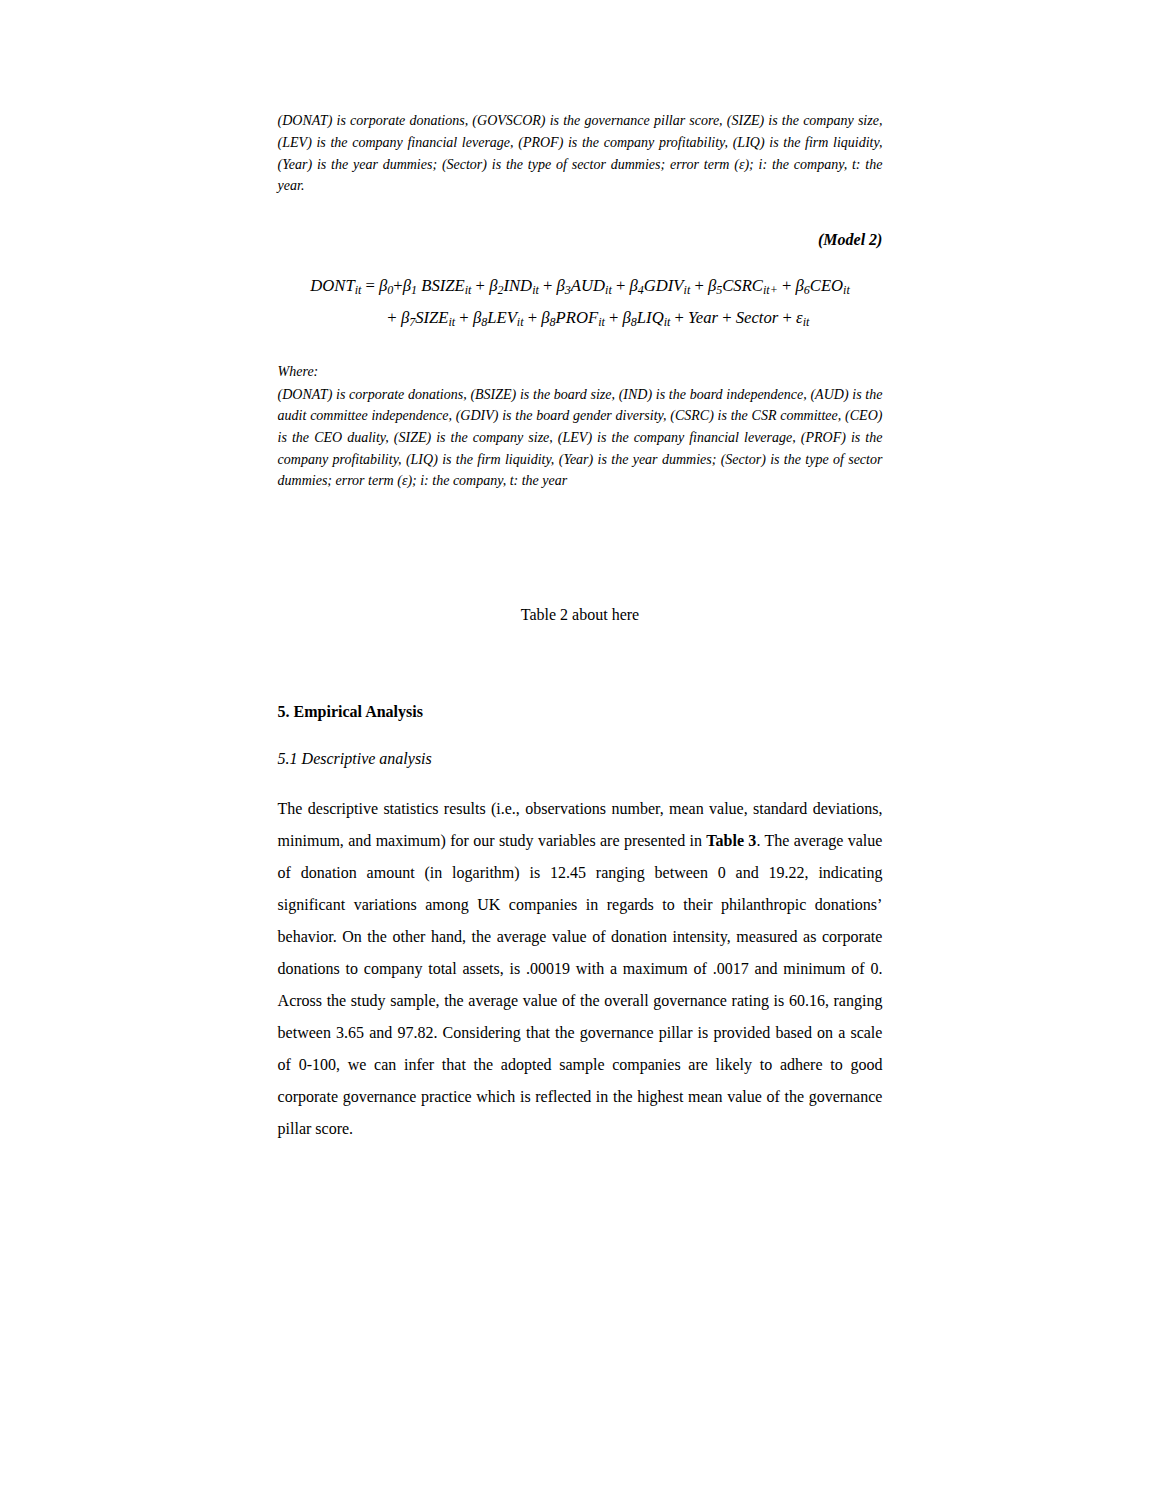(DONAT) is corporate donations, (GOVSCOR) is the governance pillar score, (SIZE) is the company size, (LEV) is the company financial leverage, (PROF) is the company profitability, (LIQ) is the firm liquidity, (Year) is the year dummies; (Sector) is the type of sector dummies; error term (ε); i: the company, t: the year.
(Model 2)
DONTit = β0+β1 BSIZEit + β2INDit + β3AUDit + β4GDIVit + β5CSRCit+ + β6CEOit + β7SIZEit + β8LEVit + β8PROFit + β8LIQit + Year + Sector + εit
Where:
(DONAT) is corporate donations, (BSIZE) is the board size, (IND) is the board independence, (AUD) is the audit committee independence, (GDIV) is the board gender diversity, (CSRC) is the CSR committee, (CEO) is the CEO duality, (SIZE) is the company size, (LEV) is the company financial leverage, (PROF) is the company profitability, (LIQ) is the firm liquidity, (Year) is the year dummies; (Sector) is the type of sector dummies; error term (ε); i: the company, t: the year
Table 2 about here
5. Empirical Analysis
5.1 Descriptive analysis
The descriptive statistics results (i.e., observations number, mean value, standard deviations, minimum, and maximum) for our study variables are presented in Table 3. The average value of donation amount (in logarithm) is 12.45 ranging between 0 and 19.22, indicating significant variations among UK companies in regards to their philanthropic donations’ behavior. On the other hand, the average value of donation intensity, measured as corporate donations to company total assets, is .00019 with a maximum of .0017 and minimum of 0. Across the study sample, the average value of the overall governance rating is 60.16, ranging between 3.65 and 97.82. Considering that the governance pillar is provided based on a scale of 0-100, we can infer that the adopted sample companies are likely to adhere to good corporate governance practice which is reflected in the highest mean value of the governance pillar score.